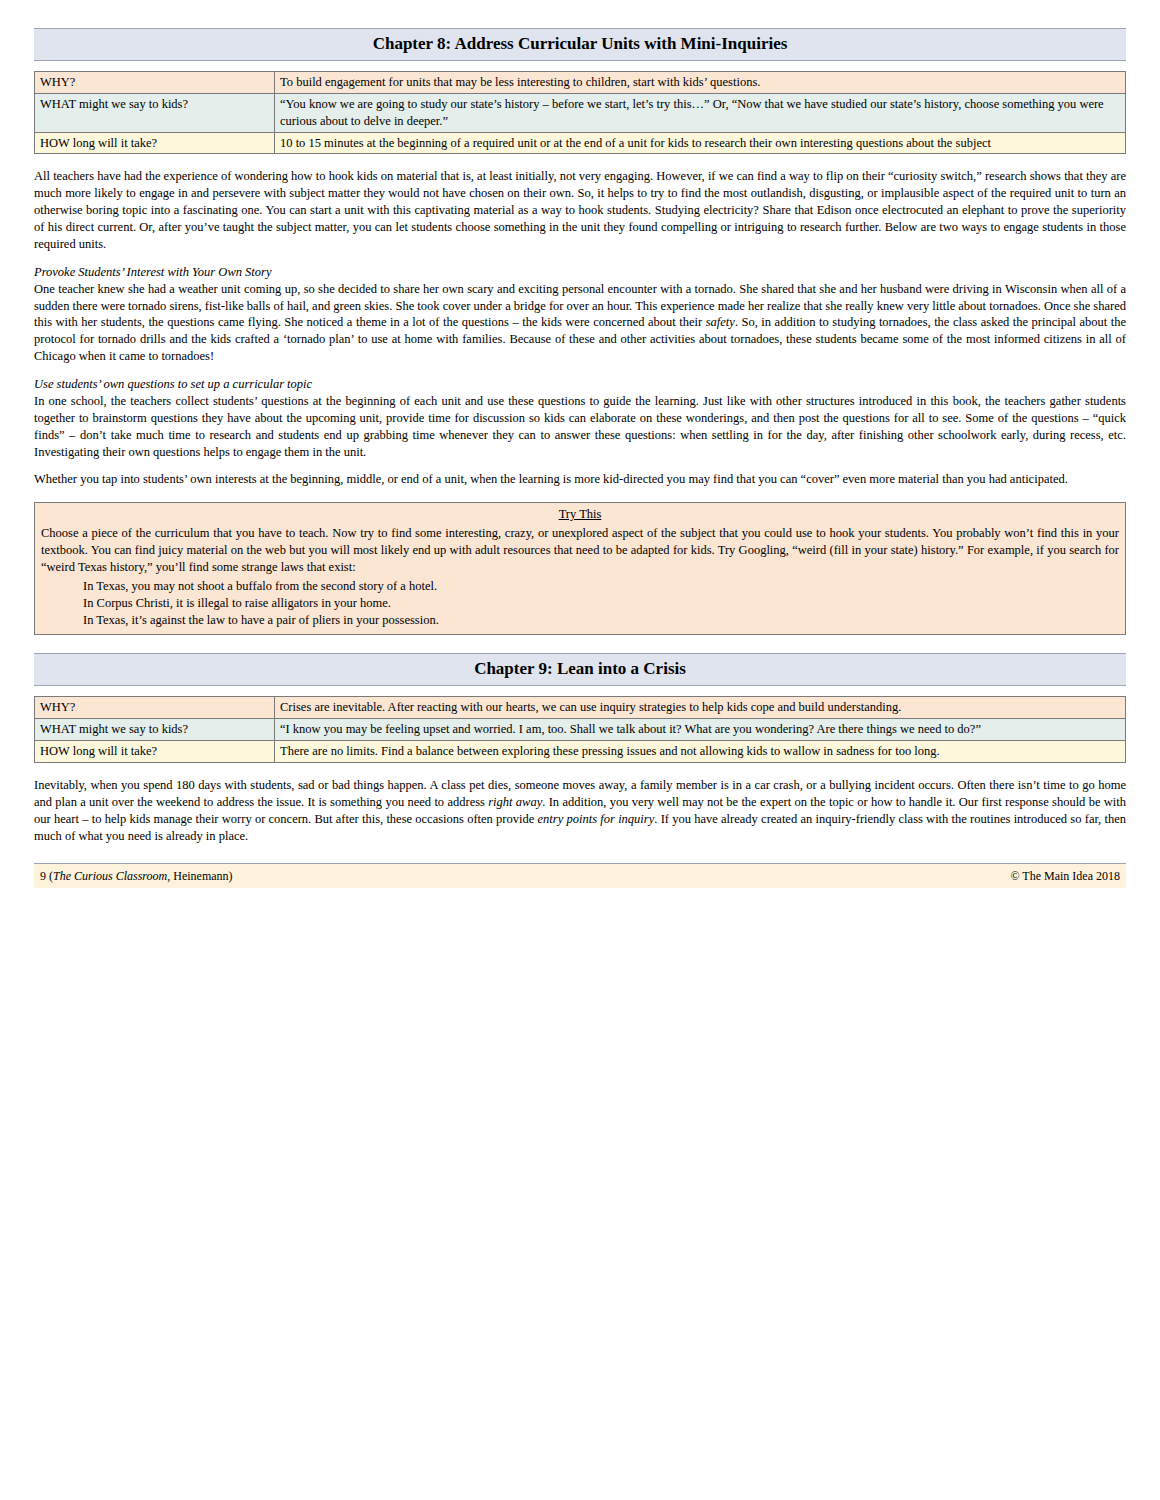Chapter 8: Address Curricular Units with Mini-Inquiries
| WHY? | To build engagement for units that may be less interesting to children, start with kids’ questions. |
| WHAT might we say to kids? | “You know we are going to study our state’s history – before we start, let’s try this…” Or, “Now that we have studied our state’s history, choose something you were curious about to delve in deeper.” |
| HOW long will it take? | 10 to 15 minutes at the beginning of a required unit or at the end of a unit for kids to research their own interesting questions about the subject |
All teachers have had the experience of wondering how to hook kids on material that is, at least initially, not very engaging. However, if we can find a way to flip on their “curiosity switch,” research shows that they are much more likely to engage in and persevere with subject matter they would not have chosen on their own. So, it helps to try to find the most outlandish, disgusting, or implausible aspect of the required unit to turn an otherwise boring topic into a fascinating one. You can start a unit with this captivating material as a way to hook students. Studying electricity? Share that Edison once electrocuted an elephant to prove the superiority of his direct current. Or, after you’ve taught the subject matter, you can let students choose something in the unit they found compelling or intriguing to research further. Below are two ways to engage students in those required units.
Provoke Students’ Interest with Your Own Story
One teacher knew she had a weather unit coming up, so she decided to share her own scary and exciting personal encounter with a tornado. She shared that she and her husband were driving in Wisconsin when all of a sudden there were tornado sirens, fist-like balls of hail, and green skies. She took cover under a bridge for over an hour. This experience made her realize that she really knew very little about tornadoes. Once she shared this with her students, the questions came flying. She noticed a theme in a lot of the questions – the kids were concerned about their safety. So, in addition to studying tornadoes, the class asked the principal about the protocol for tornado drills and the kids crafted a ‘tornado plan’ to use at home with families. Because of these and other activities about tornadoes, these students became some of the most informed citizens in all of Chicago when it came to tornadoes!
Use students’ own questions to set up a curricular topic
In one school, the teachers collect students’ questions at the beginning of each unit and use these questions to guide the learning. Just like with other structures introduced in this book, the teachers gather students together to brainstorm questions they have about the upcoming unit, provide time for discussion so kids can elaborate on these wonderings, and then post the questions for all to see. Some of the questions – “quick finds” – don’t take much time to research and students end up grabbing time whenever they can to answer these questions: when settling in for the day, after finishing other schoolwork early, during recess, etc. Investigating their own questions helps to engage them in the unit.
Whether you tap into students’ own interests at the beginning, middle, or end of a unit, when the learning is more kid-directed you may find that you can “cover” even more material than you had anticipated.
Try This
Choose a piece of the curriculum that you have to teach. Now try to find some interesting, crazy, or unexplored aspect of the subject that you could use to hook your students. You probably won’t find this in your textbook. You can find juicy material on the web but you will most likely end up with adult resources that need to be adapted for kids. Try Googling, “weird (fill in your state) history.” For example, if you search for “weird Texas history,” you’ll find some strange laws that exist:
In Texas, you may not shoot a buffalo from the second story of a hotel.
In Corpus Christi, it is illegal to raise alligators in your home.
In Texas, it’s against the law to have a pair of pliers in your possession.
Chapter 9: Lean into a Crisis
| WHY? | Crises are inevitable. After reacting with our hearts, we can use inquiry strategies to help kids cope and build understanding. |
| WHAT might we say to kids? | “I know you may be feeling upset and worried. I am, too. Shall we talk about it? What are you wondering? Are there things we need to do?” |
| HOW long will it take? | There are no limits. Find a balance between exploring these pressing issues and not allowing kids to wallow in sadness for too long. |
Inevitably, when you spend 180 days with students, sad or bad things happen. A class pet dies, someone moves away, a family member is in a car crash, or a bullying incident occurs. Often there isn’t time to go home and plan a unit over the weekend to address the issue. It is something you need to address right away. In addition, you very well may not be the expert on the topic or how to handle it. Our first response should be with our heart – to help kids manage their worry or concern. But after this, these occasions often provide entry points for inquiry. If you have already created an inquiry-friendly class with the routines introduced so far, then much of what you need is already in place.
9 (The Curious Classroom, Heinemann) © The Main Idea 2018